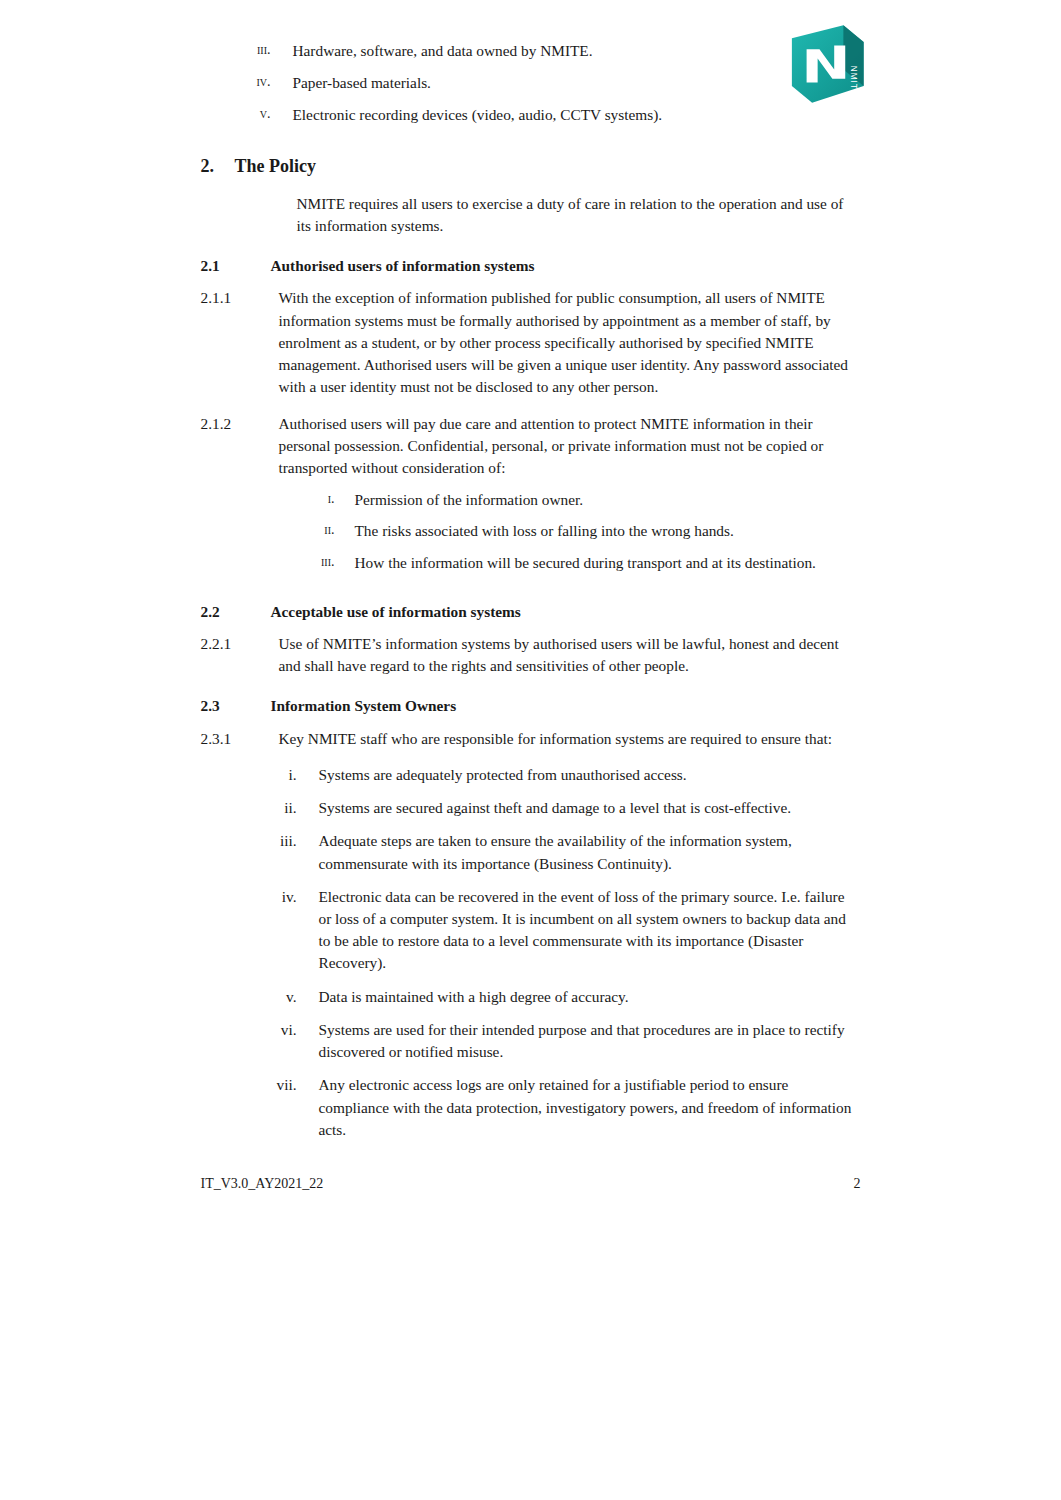NMITE
iii. Hardware, software, and data owned by NMITE.
iv. Paper-based materials.
v. Electronic recording devices (video, audio, CCTV systems).
2. The Policy
NMITE requires all users to exercise a duty of care in relation to the operation and use of its information systems.
2.1 Authorised users of information systems
2.1.1
With the exception of information published for public consumption, all users of NMITE information systems must be formally authorised by appointment as a member of staff, by enrolment as a student, or by other process specifically authorised by specified NMITE management. Authorised users will be given a unique user identity. Any password associated with a user identity must not be disclosed to any other person.
2.1.2
Authorised users will pay due care and attention to protect NMITE information in their personal possession. Confidential, personal, or private information must not be copied or transported without consideration of:
i. Permission of the information owner.
ii. The risks associated with loss or falling into the wrong hands.
iii. How the information will be secured during transport and at its destination.
2.2 Acceptable use of information systems
2.2.1
Use of NMITE’s information systems by authorised users will be lawful, honest and decent and shall have regard to the rights and sensitivities of other people.
2.3 Information System Owners
2.3.1
Key NMITE staff who are responsible for information systems are required to ensure that:
i. Systems are adequately protected from unauthorised access.
ii. Systems are secured against theft and damage to a level that is cost-effective.
iii. Adequate steps are taken to ensure the availability of the information system, commensurate with its importance (Business Continuity).
iv. Electronic data can be recovered in the event of loss of the primary source. I.e. failure or loss of a computer system. It is incumbent on all system owners to backup data and to be able to restore data to a level commensurate with its importance (Disaster Recovery).
v. Data is maintained with a high degree of accuracy.
vi. Systems are used for their intended purpose and that procedures are in place to rectify discovered or notified misuse.
vii. Any electronic access logs are only retained for a justifiable period to ensure compliance with the data protection, investigatory powers, and freedom of information acts.
IT_V3.0_AY2021_22 2